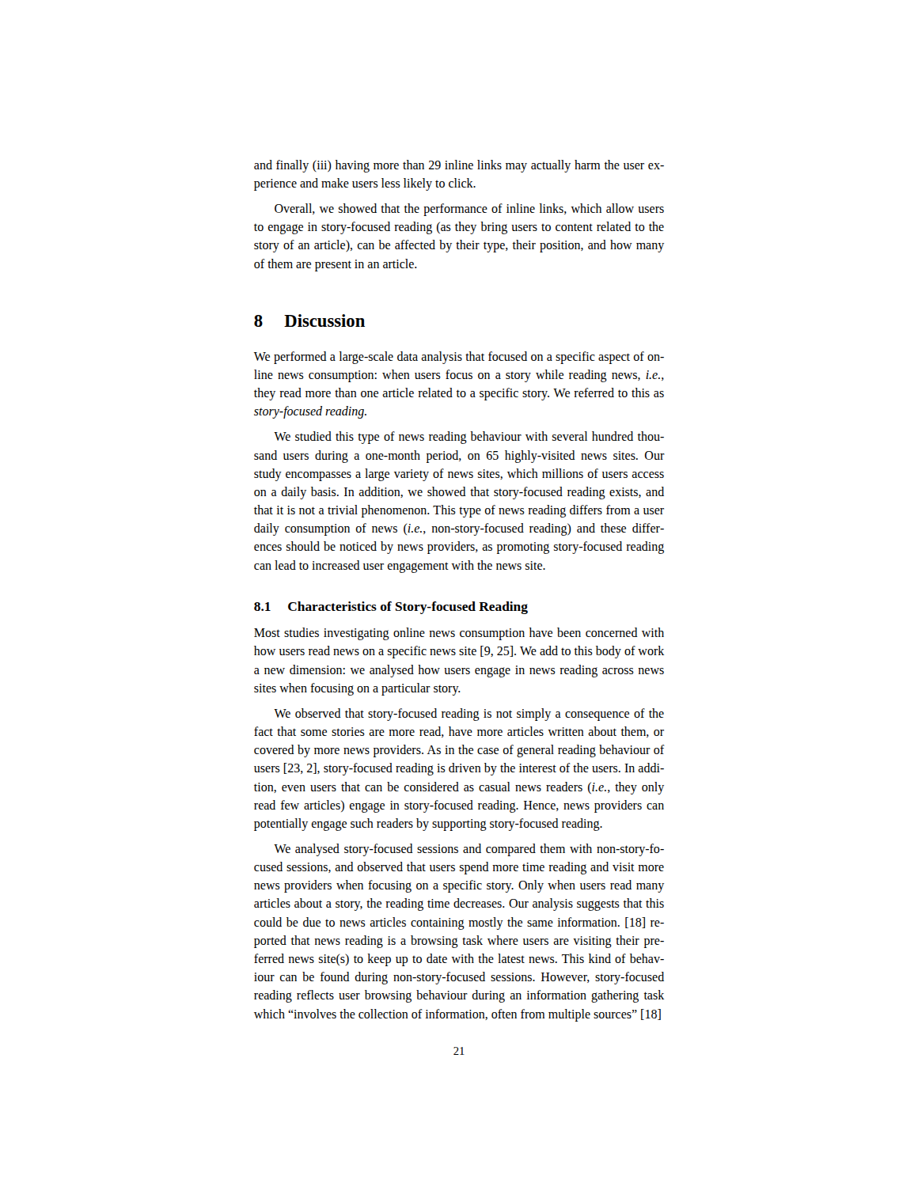and finally (iii) having more than 29 inline links may actually harm the user experience and make users less likely to click.
Overall, we showed that the performance of inline links, which allow users to engage in story-focused reading (as they bring users to content related to the story of an article), can be affected by their type, their position, and how many of them are present in an article.
8 Discussion
We performed a large-scale data analysis that focused on a specific aspect of online news consumption: when users focus on a story while reading news, i.e., they read more than one article related to a specific story. We referred to this as story-focused reading.
We studied this type of news reading behaviour with several hundred thousand users during a one-month period, on 65 highly-visited news sites. Our study encompasses a large variety of news sites, which millions of users access on a daily basis. In addition, we showed that story-focused reading exists, and that it is not a trivial phenomenon. This type of news reading differs from a user daily consumption of news (i.e., non-story-focused reading) and these differences should be noticed by news providers, as promoting story-focused reading can lead to increased user engagement with the news site.
8.1 Characteristics of Story-focused Reading
Most studies investigating online news consumption have been concerned with how users read news on a specific news site [9, 25]. We add to this body of work a new dimension: we analysed how users engage in news reading across news sites when focusing on a particular story.
We observed that story-focused reading is not simply a consequence of the fact that some stories are more read, have more articles written about them, or covered by more news providers. As in the case of general reading behaviour of users [23, 2], story-focused reading is driven by the interest of the users. In addition, even users that can be considered as casual news readers (i.e., they only read few articles) engage in story-focused reading. Hence, news providers can potentially engage such readers by supporting story-focused reading.
We analysed story-focused sessions and compared them with non-story-focused sessions, and observed that users spend more time reading and visit more news providers when focusing on a specific story. Only when users read many articles about a story, the reading time decreases. Our analysis suggests that this could be due to news articles containing mostly the same information. [18] reported that news reading is a browsing task where users are visiting their preferred news site(s) to keep up to date with the latest news. This kind of behaviour can be found during non-story-focused sessions. However, story-focused reading reflects user browsing behaviour during an information gathering task which “involves the collection of information, often from multiple sources” [18]
21